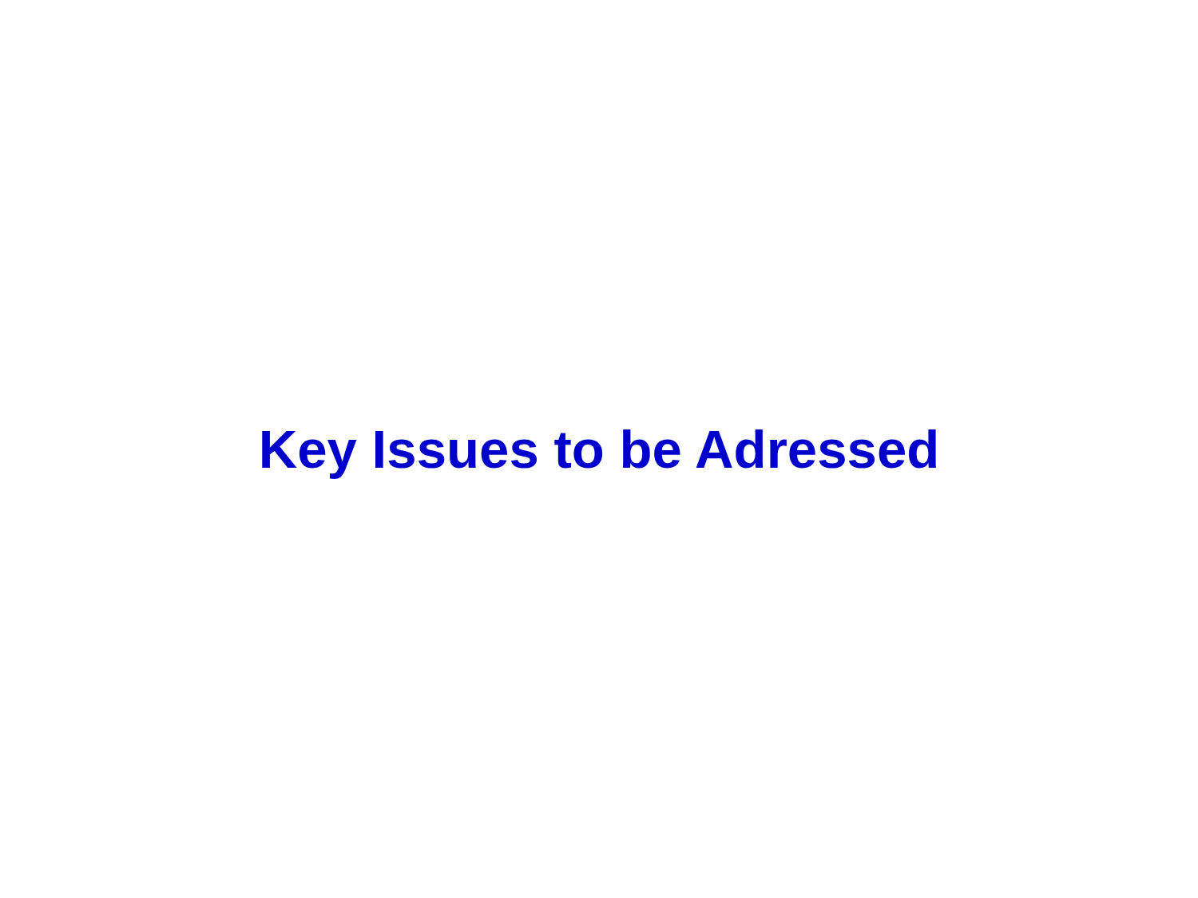Key Issues to be Adressed